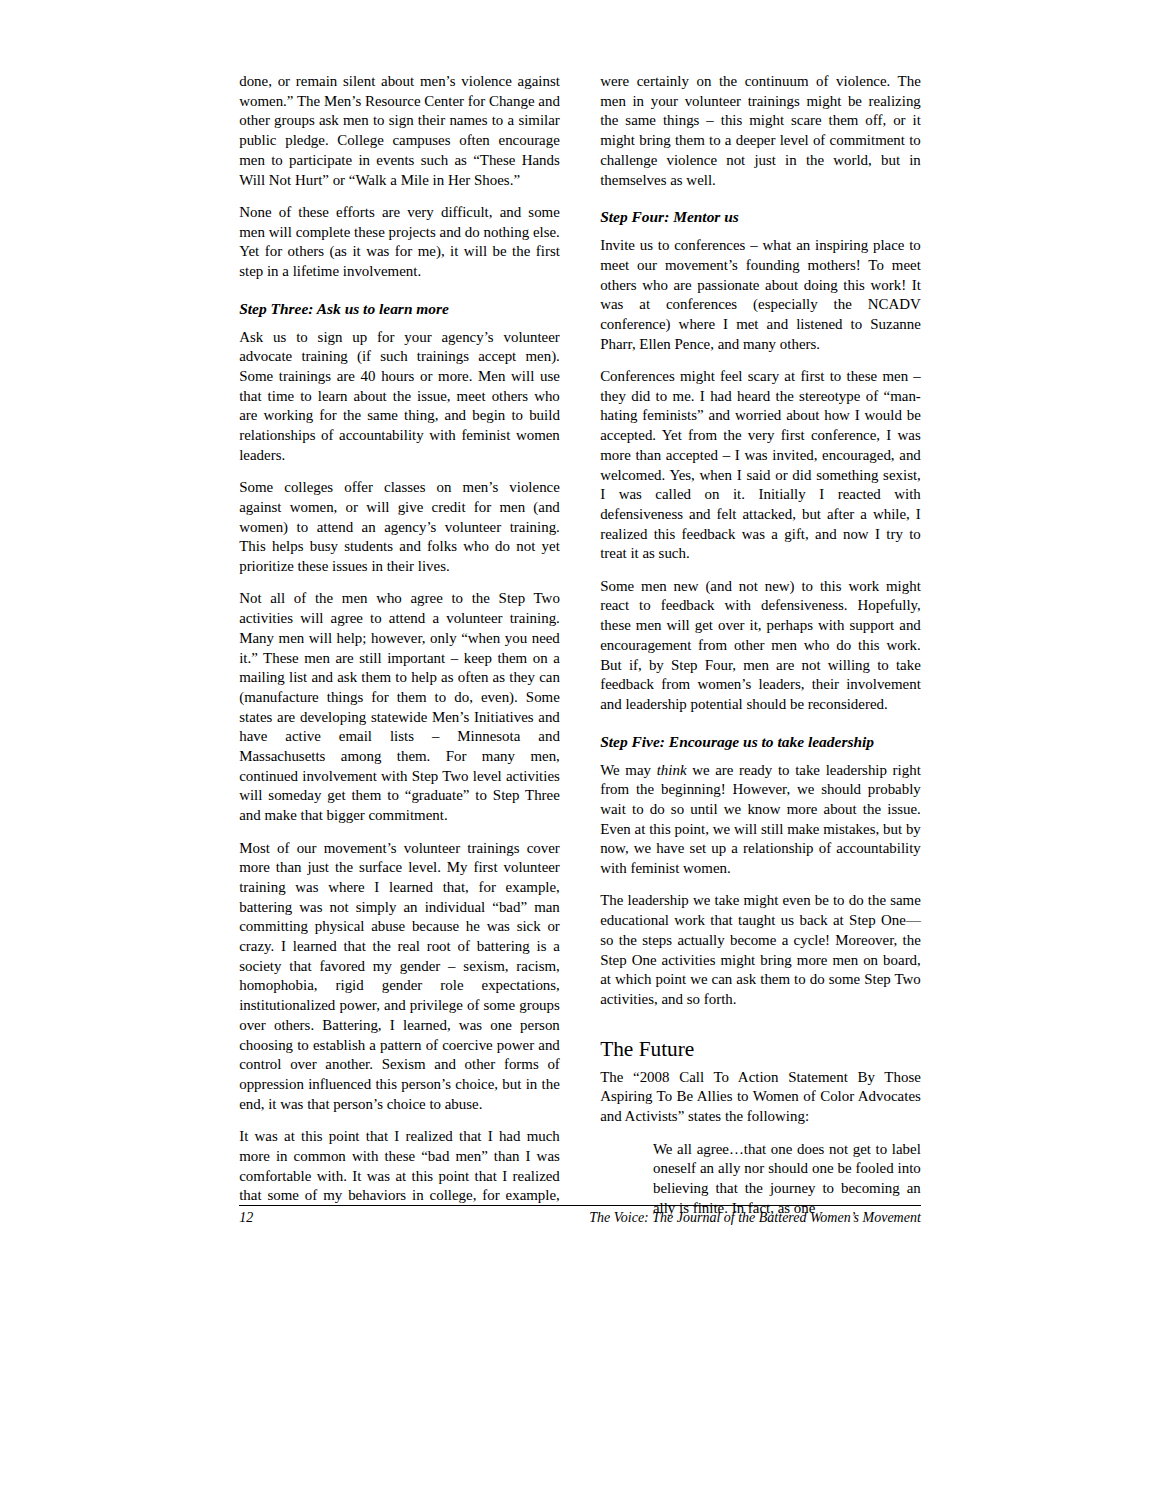done, or remain silent about men’s violence against women.” The Men’s Resource Center for Change and other groups ask men to sign their names to a similar public pledge. College campuses often encourage men to participate in events such as “These Hands Will Not Hurt” or “Walk a Mile in Her Shoes.”
None of these efforts are very difficult, and some men will complete these projects and do nothing else. Yet for others (as it was for me), it will be the first step in a lifetime involvement.
Step Three: Ask us to learn more
Ask us to sign up for your agency’s volunteer advocate training (if such trainings accept men). Some trainings are 40 hours or more. Men will use that time to learn about the issue, meet others who are working for the same thing, and begin to build relationships of accountability with feminist women leaders.
Some colleges offer classes on men’s violence against women, or will give credit for men (and women) to attend an agency’s volunteer training. This helps busy students and folks who do not yet prioritize these issues in their lives.
Not all of the men who agree to the Step Two activities will agree to attend a volunteer training. Many men will help; however, only “when you need it.” These men are still important – keep them on a mailing list and ask them to help as often as they can (manufacture things for them to do, even). Some states are developing statewide Men’s Initiatives and have active email lists – Minnesota and Massachusetts among them. For many men, continued involvement with Step Two level activities will someday get them to “graduate” to Step Three and make that bigger commitment.
Most of our movement’s volunteer trainings cover more than just the surface level. My first volunteer training was where I learned that, for example, battering was not simply an individual “bad” man committing physical abuse because he was sick or crazy. I learned that the real root of battering is a society that favored my gender – sexism, racism, homophobia, rigid gender role expectations, institutionalized power, and privilege of some groups over others. Battering, I learned, was one person choosing to establish a pattern of coercive power and control over another. Sexism and other forms of oppression influenced this person’s choice, but in the end, it was that person’s choice to abuse.
It was at this point that I realized that I had much more in common with these “bad men” than I was comfortable with. It was at this point that I realized that some of my behaviors in college, for example, were certainly on the continuum of violence. The men in your volunteer trainings might be realizing the same things – this might scare them off, or it might bring them to a deeper level of commitment to challenge violence not just in the world, but in themselves as well.
Step Four: Mentor us
Invite us to conferences – what an inspiring place to meet our movement’s founding mothers! To meet others who are passionate about doing this work! It was at conferences (especially the NCADV conference) where I met and listened to Suzanne Pharr, Ellen Pence, and many others.
Conferences might feel scary at first to these men – they did to me. I had heard the stereotype of “man-hating feminists” and worried about how I would be accepted. Yet from the very first conference, I was more than accepted – I was invited, encouraged, and welcomed. Yes, when I said or did something sexist, I was called on it. Initially I reacted with defensiveness and felt attacked, but after a while, I realized this feedback was a gift, and now I try to treat it as such.
Some men new (and not new) to this work might react to feedback with defensiveness. Hopefully, these men will get over it, perhaps with support and encouragement from other men who do this work. But if, by Step Four, men are not willing to take feedback from women’s leaders, their involvement and leadership potential should be reconsidered.
Step Five: Encourage us to take leadership
We may think we are ready to take leadership right from the beginning! However, we should probably wait to do so until we know more about the issue. Even at this point, we will still make mistakes, but by now, we have set up a relationship of accountability with feminist women.
The leadership we take might even be to do the same educational work that taught us back at Step One—so the steps actually become a cycle! Moreover, the Step One activities might bring more men on board, at which point we can ask them to do some Step Two activities, and so forth.
The Future
The “2008 Call To Action Statement By Those Aspiring To Be Allies to Women of Color Advocates and Activists” states the following:
We all agree…that one does not get to label oneself an ally nor should one be fooled into believing that the journey to becoming an ally is finite. In fact, as one
12 The Voice: The Journal of the Battered Women’s Movement